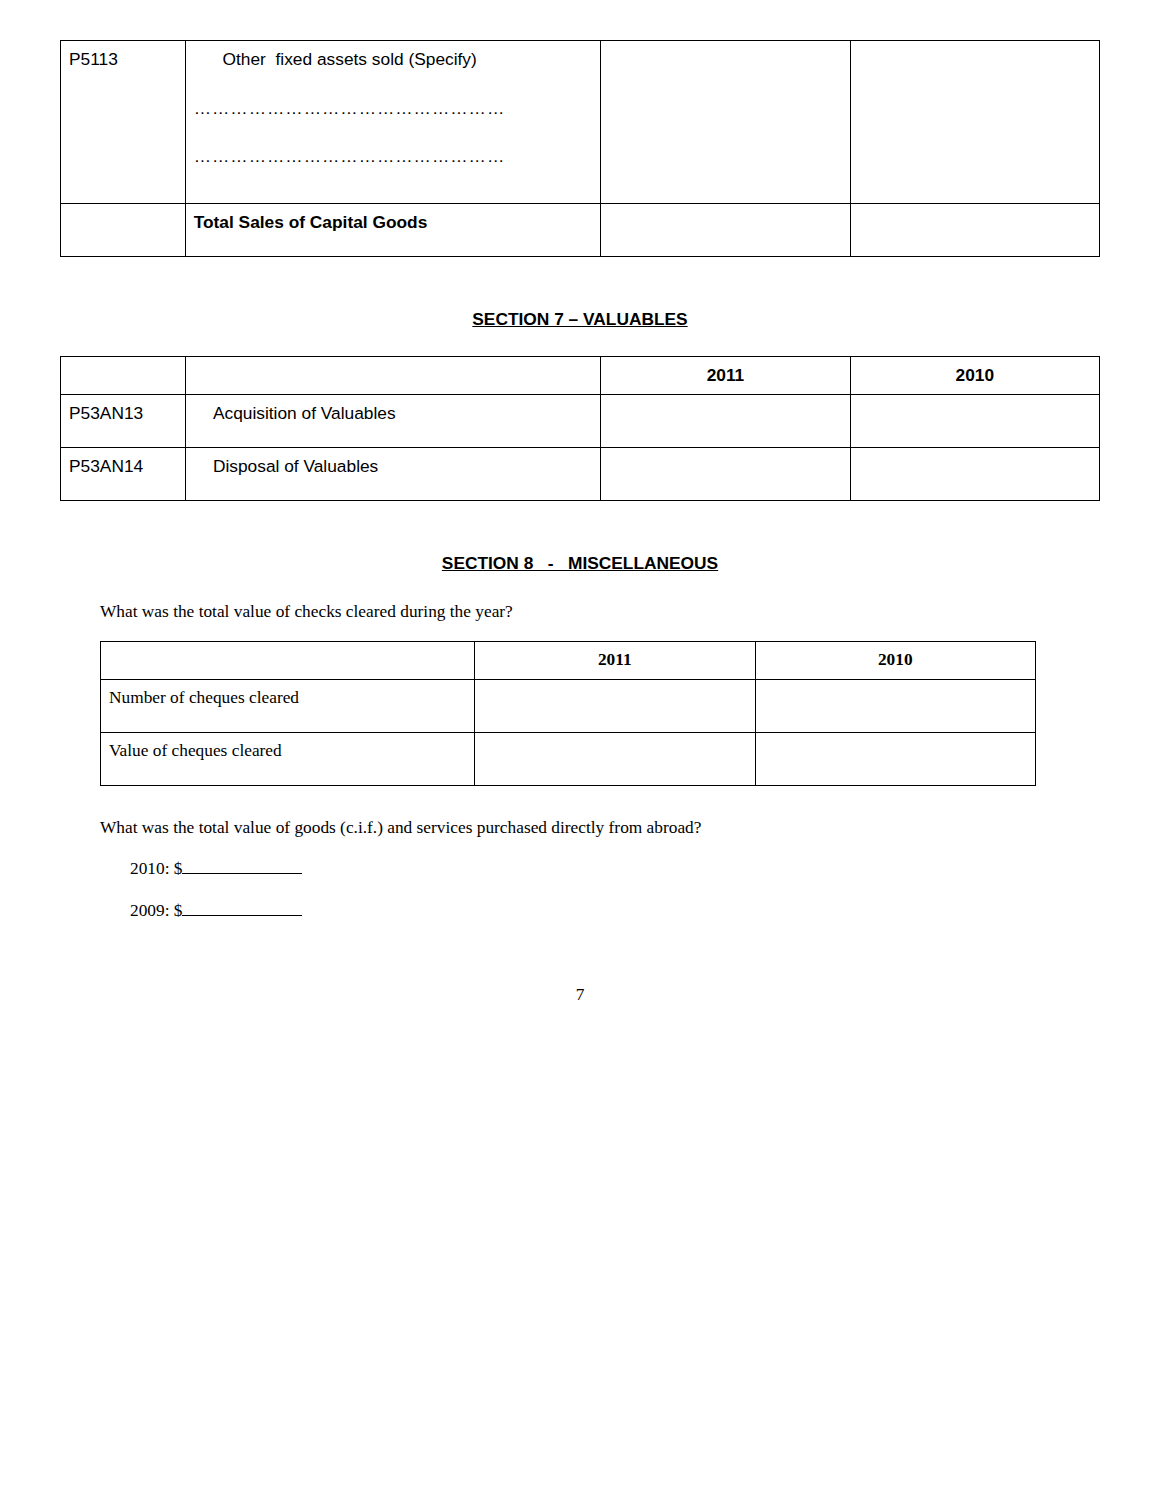| P5113 | Other fixed assets sold (Specify) …………………………………………… …………………………………………… | | |
| | Total Sales of Capital Goods | | |
SECTION 7 – VALUABLES
| | | 2011 | 2010 |
| P53AN13 | Acquisition of Valuables | | |
| P53AN14 | Disposal of Valuables | | |
SECTION 8 - MISCELLANEOUS
What was the total value of checks cleared during the year?
| | 2011 | 2010 |
| Number of cheques cleared | | |
| Value of cheques cleared | | |
What was the total value of goods (c.i.f.) and services purchased directly from abroad?
2010: $
2009: $
7